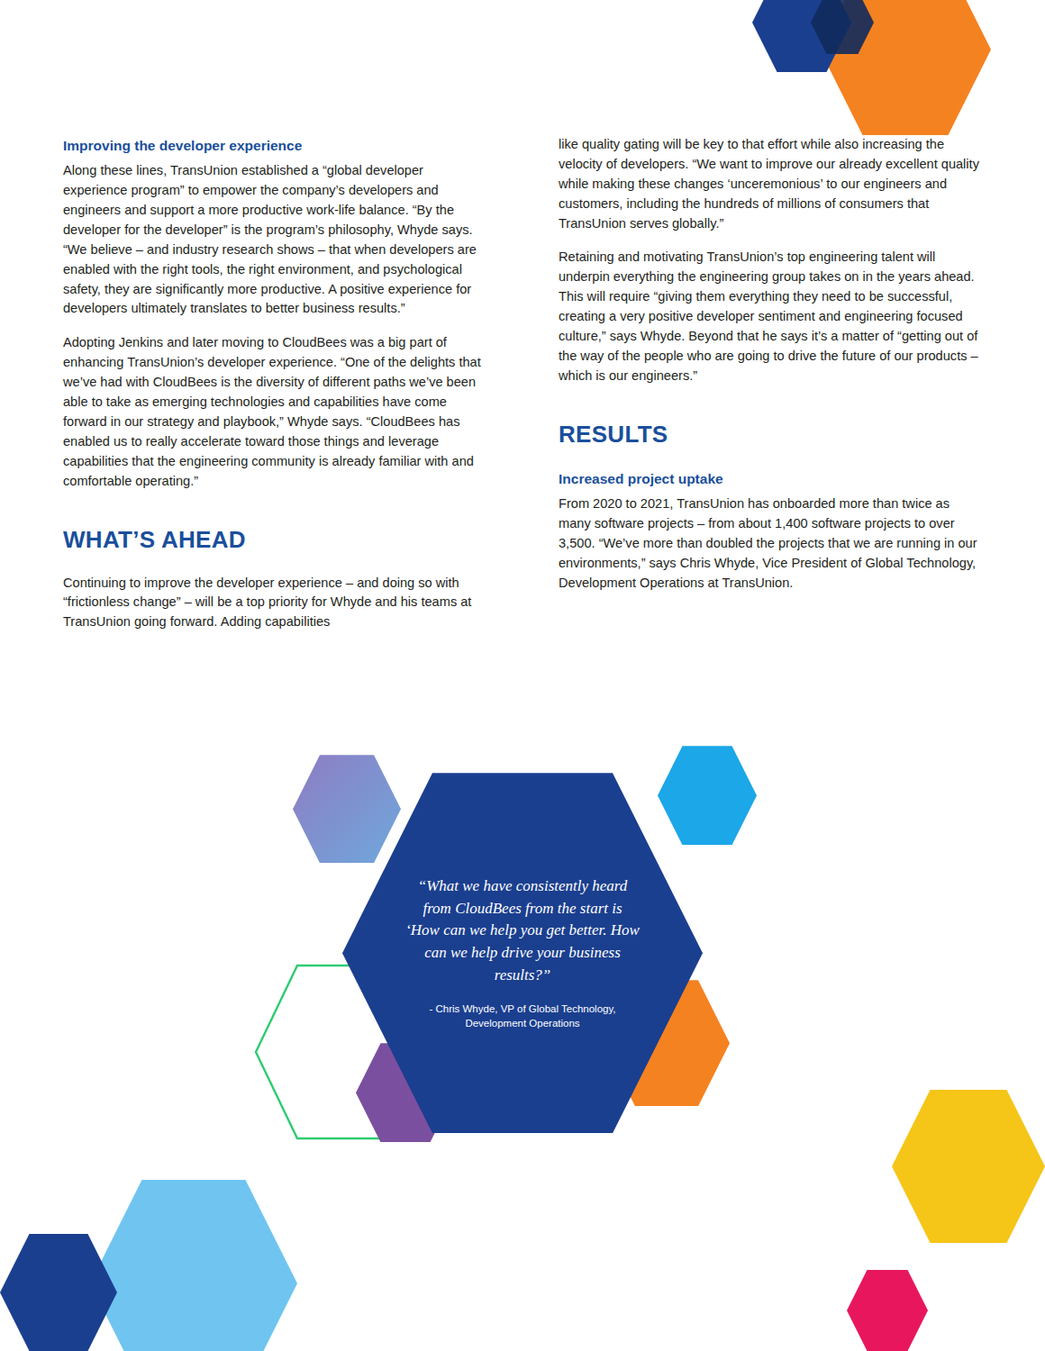Improving the developer experience
Along these lines, TransUnion established a “global developer experience program” to empower the company’s developers and engineers and support a more productive work-life balance. “By the developer for the developer” is the program’s philosophy, Whyde says. “We believe – and industry research shows – that when developers are enabled with the right tools, the right environment, and psychological safety, they are significantly more productive. A positive experience for developers ultimately translates to better business results.”
Adopting Jenkins and later moving to CloudBees was a big part of enhancing TransUnion’s developer experience. “One of the delights that we’ve had with CloudBees is the diversity of different paths we’ve been able to take as emerging technologies and capabilities have come forward in our strategy and playbook,” Whyde says. “CloudBees has enabled us to really accelerate toward those things and leverage capabilities that the engineering community is already familiar with and comfortable operating.”
WHAT’S AHEAD
Continuing to improve the developer experience – and doing so with “frictionless change” – will be a top priority for Whyde and his teams at TransUnion going forward. Adding capabilities
like quality gating will be key to that effort while also increasing the velocity of developers. “We want to improve our already excellent quality while making these changes ‘unceremonious’ to our engineers and customers, including the hundreds of millions of consumers that TransUnion serves globally.”
Retaining and motivating TransUnion’s top engineering talent will underpin everything the engineering group takes on in the years ahead. This will require “giving them everything they need to be successful, creating a very positive developer sentiment and engineering focused culture,” says Whyde. Beyond that he says it’s a matter of “getting out of the way of the people who are going to drive the future of our products – which is our engineers.”
RESULTS
Increased project uptake
From 2020 to 2021, TransUnion has onboarded more than twice as many software projects – from about 1,400 software projects to over 3,500. “We’ve more than doubled the projects that we are running in our environments,” says Chris Whyde, Vice President of Global Technology, Development Operations at TransUnion.
“What we have consistently heard from CloudBees from the start is ‘How can we help you get better. How can we help drive your business results?”
- Chris Whyde, VP of Global Technology,
Development Operations